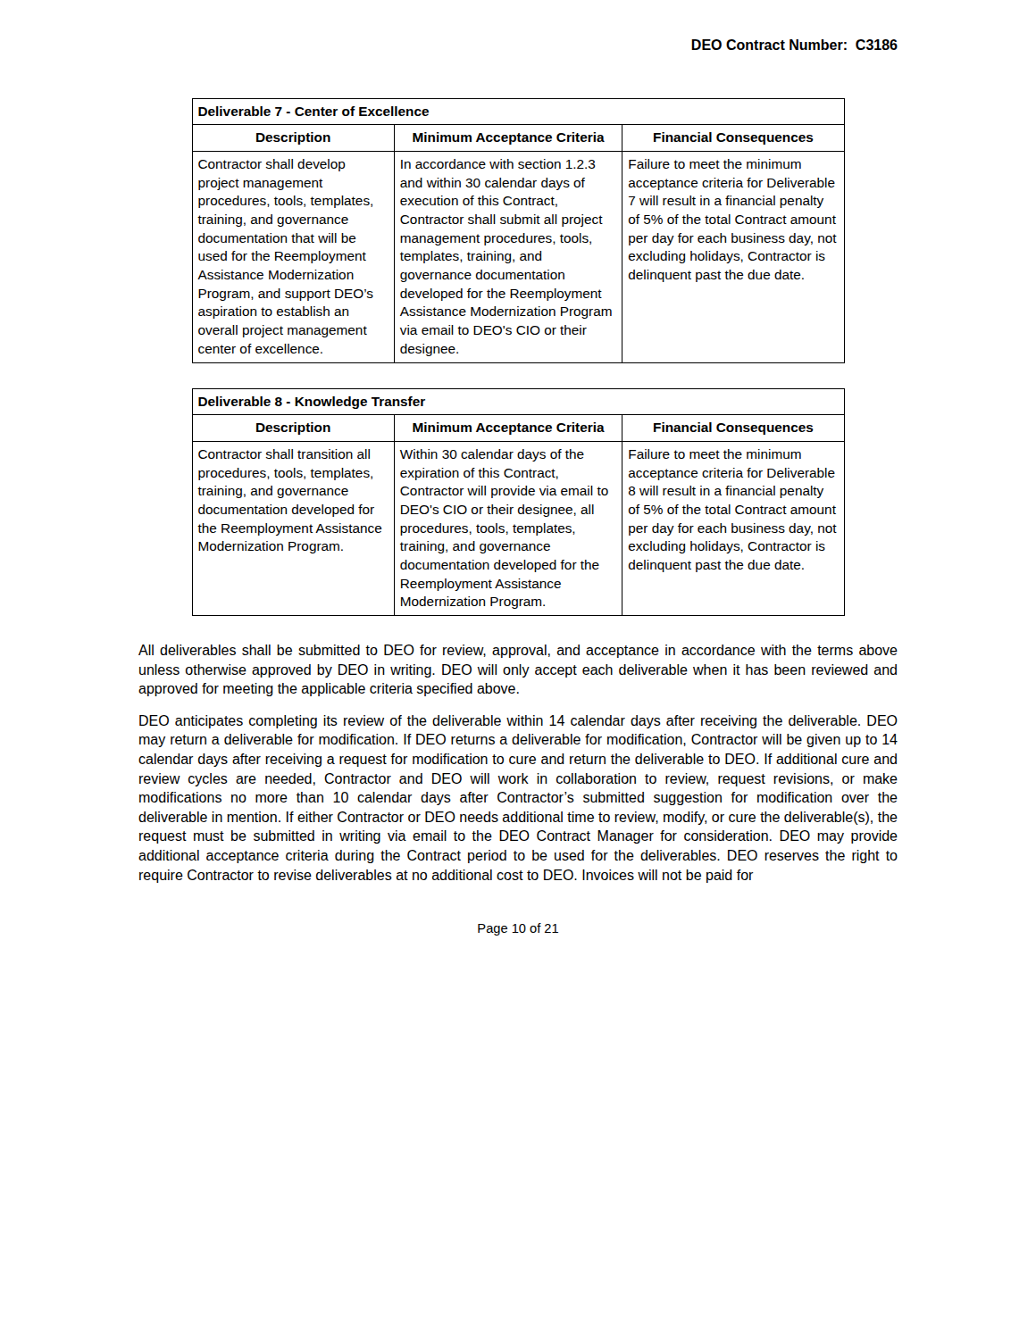DEO Contract Number: C3186
Deliverable 7 - Center of Excellence
| Description | Minimum Acceptance Criteria | Financial Consequences |
| --- | --- | --- |
| Contractor shall develop project management procedures, tools, templates, training, and governance documentation that will be used for the Reemployment Assistance Modernization Program, and support DEO’s aspiration to establish an overall project management center of excellence. | In accordance with section 1.2.3 and within 30 calendar days of execution of this Contract, Contractor shall submit all project management procedures, tools, templates, training, and governance documentation developed for the Reemployment Assistance Modernization Program via email to DEO's CIO or their designee. | Failure to meet the minimum acceptance criteria for Deliverable 7 will result in a financial penalty of 5% of the total Contract amount per day for each business day, not excluding holidays, Contractor is delinquent past the due date. |
Deliverable 8 - Knowledge Transfer
| Description | Minimum Acceptance Criteria | Financial Consequences |
| --- | --- | --- |
| Contractor shall transition all procedures, tools, templates, training, and governance documentation developed for the Reemployment Assistance Modernization Program. | Within 30 calendar days of the expiration of this Contract, Contractor will provide via email to DEO's CIO or their designee, all procedures, tools, templates, training, and governance documentation developed for the Reemployment Assistance Modernization Program. | Failure to meet the minimum acceptance criteria for Deliverable 8 will result in a financial penalty of 5% of the total Contract amount per day for each business day, not excluding holidays, Contractor is delinquent past the due date. |
All deliverables shall be submitted to DEO for review, approval, and acceptance in accordance with the terms above unless otherwise approved by DEO in writing. DEO will only accept each deliverable when it has been reviewed and approved for meeting the applicable criteria specified above.
DEO anticipates completing its review of the deliverable within 14 calendar days after receiving the deliverable. DEO may return a deliverable for modification. If DEO returns a deliverable for modification, Contractor will be given up to 14 calendar days after receiving a request for modification to cure and return the deliverable to DEO. If additional cure and review cycles are needed, Contractor and DEO will work in collaboration to review, request revisions, or make modifications no more than 10 calendar days after Contractor’s submitted suggestion for modification over the deliverable in mention. If either Contractor or DEO needs additional time to review, modify, or cure the deliverable(s), the request must be submitted in writing via email to the DEO Contract Manager for consideration. DEO may provide additional acceptance criteria during the Contract period to be used for the deliverables. DEO reserves the right to require Contractor to revise deliverables at no additional cost to DEO. Invoices will not be paid for
Page 10 of 21